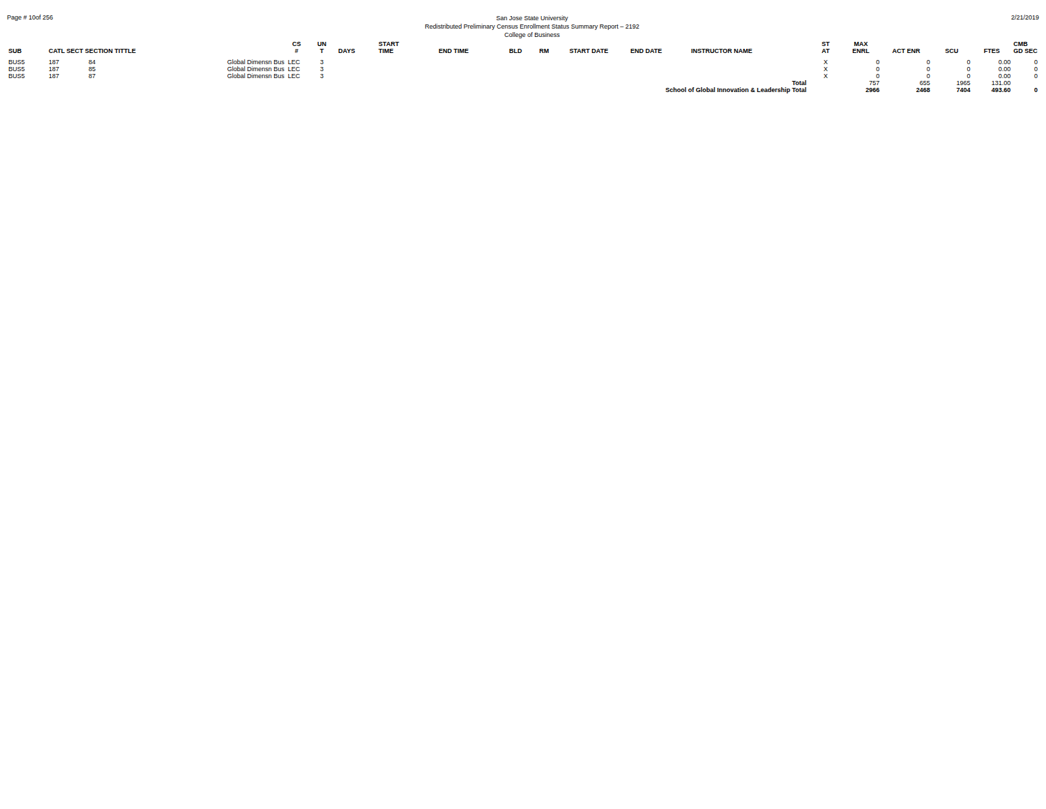Page # 10of 256
San Jose State University
Redistributed Preliminary Census Enrollment Status Summary Report – 2192
College of Business
2/21/2019
| | | | | CS | UN | | START | | | | | | | ST | MAX | | | | CMB |
| --- | --- | --- | --- | --- | --- | --- | --- | --- | --- | --- | --- | --- | --- | --- | --- | --- | --- | --- | --- |
| SUB | CATL SECT SECTION TITTLE | # | T | DAYS | TIME | END TIME | BLD | RM | START DATE | END DATE | INSTRUCTOR NAME | AT | ENRL | ACT ENR | SCU | FTES | GD SEC |
| BUS5 | 187 | 84 | Global Dimensn Bus | LEC | 3 | | | | | | | | | X | 0 | 0 | 0 | 0.00 | 0 |
| BUS5 | 187 | 85 | Global Dimensn Bus | LEC | 3 | | | | | | | | | X | 0 | 0 | 0 | 0.00 | 0 |
| BUS5 | 187 | 87 | Global Dimensn Bus | LEC | 3 | | | | | | | | | X | 0 | 0 | 0 | 0.00 | 0 |
| Total | | 757 | 655 | 1965 | 131.00 | |
| School of Global Innovation & Leadership Total | | 2966 | 2468 | 7404 | 493.60 | 0 |